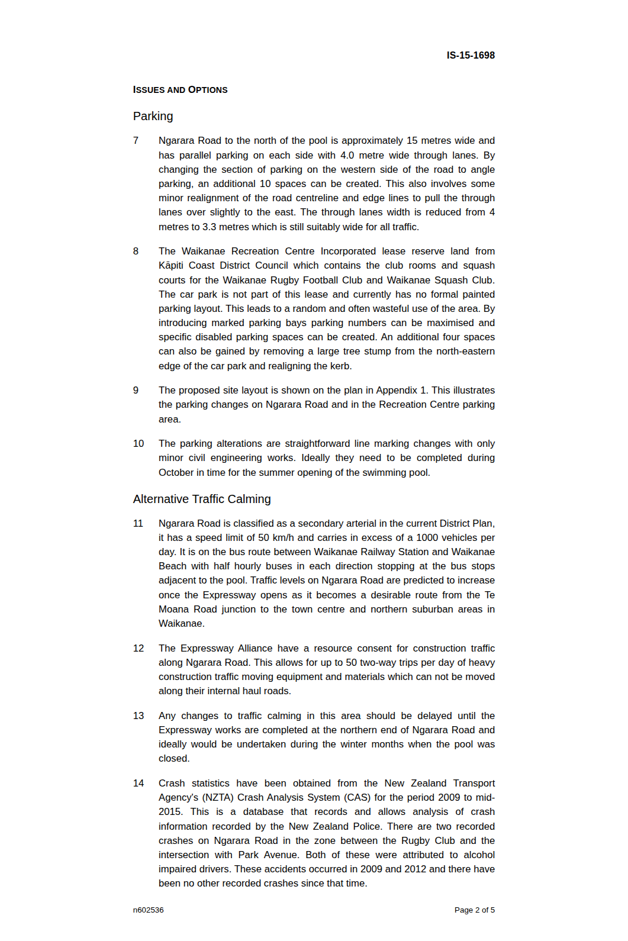IS-15-1698
ISSUES AND OPTIONS
Parking
7 Ngarara Road to the north of the pool is approximately 15 metres wide and has parallel parking on each side with 4.0 metre wide through lanes. By changing the section of parking on the western side of the road to angle parking, an additional 10 spaces can be created. This also involves some minor realignment of the road centreline and edge lines to pull the through lanes over slightly to the east. The through lanes width is reduced from 4 metres to 3.3 metres which is still suitably wide for all traffic.
8 The Waikanae Recreation Centre Incorporated lease reserve land from Kāpiti Coast District Council which contains the club rooms and squash courts for the Waikanae Rugby Football Club and Waikanae Squash Club. The car park is not part of this lease and currently has no formal painted parking layout. This leads to a random and often wasteful use of the area. By introducing marked parking bays parking numbers can be maximised and specific disabled parking spaces can be created. An additional four spaces can also be gained by removing a large tree stump from the north-eastern edge of the car park and realigning the kerb.
9 The proposed site layout is shown on the plan in Appendix 1. This illustrates the parking changes on Ngarara Road and in the Recreation Centre parking area.
10 The parking alterations are straightforward line marking changes with only minor civil engineering works. Ideally they need to be completed during October in time for the summer opening of the swimming pool.
Alternative Traffic Calming
11 Ngarara Road is classified as a secondary arterial in the current District Plan, it has a speed limit of 50 km/h and carries in excess of a 1000 vehicles per day. It is on the bus route between Waikanae Railway Station and Waikanae Beach with half hourly buses in each direction stopping at the bus stops adjacent to the pool. Traffic levels on Ngarara Road are predicted to increase once the Expressway opens as it becomes a desirable route from the Te Moana Road junction to the town centre and northern suburban areas in Waikanae.
12 The Expressway Alliance have a resource consent for construction traffic along Ngarara Road. This allows for up to 50 two-way trips per day of heavy construction traffic moving equipment and materials which can not be moved along their internal haul roads.
13 Any changes to traffic calming in this area should be delayed until the Expressway works are completed at the northern end of Ngarara Road and ideally would be undertaken during the winter months when the pool was closed.
14 Crash statistics have been obtained from the New Zealand Transport Agency's (NZTA) Crash Analysis System (CAS) for the period 2009 to mid-2015. This is a database that records and allows analysis of crash information recorded by the New Zealand Police. There are two recorded crashes on Ngarara Road in the zone between the Rugby Club and the intersection with Park Avenue. Both of these were attributed to alcohol impaired drivers. These accidents occurred in 2009 and 2012 and there have been no other recorded crashes since that time.
n602536 Page 2 of 5